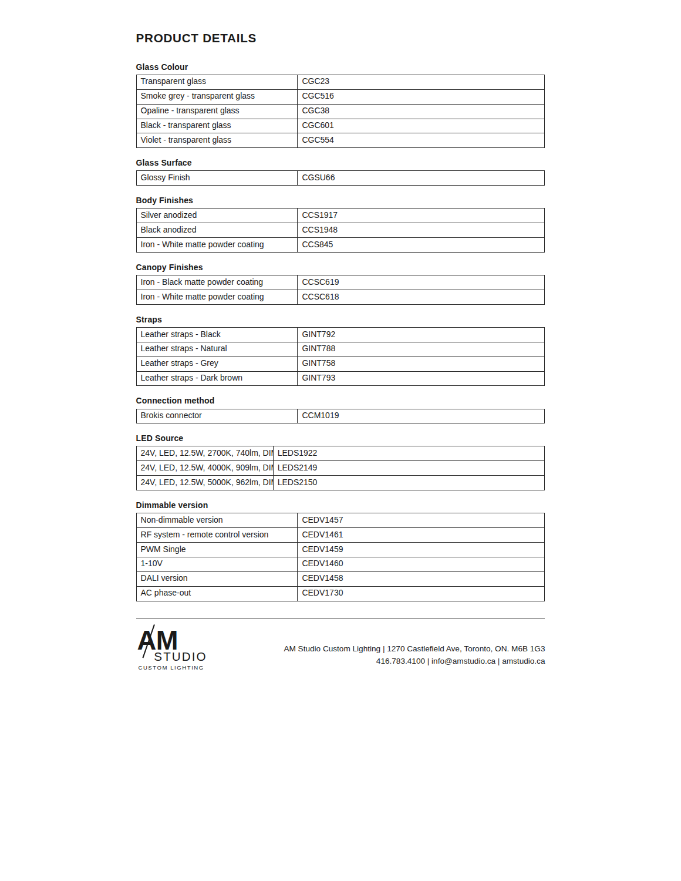PRODUCT DETAILS
Glass Colour
| Transparent glass | CGC23 |
| Smoke grey - transparent glass | CGC516 |
| Opaline - transparent glass | CGC38 |
| Black - transparent glass | CGC601 |
| Violet - transparent glass | CGC554 |
Glass Surface
| Glossy Finish | CGSU66 |
Body Finishes
| Silver anodized | CCS1917 |
| Black anodized | CCS1948 |
| Iron - White matte powder coating | CCS845 |
Canopy Finishes
| Iron - Black matte powder coating | CCSC619 |
| Iron - White matte powder coating | CCSC618 |
Straps
| Leather straps - Black | GINT792 |
| Leather straps - Natural | GINT788 |
| Leather straps - Grey | GINT758 |
| Leather straps - Dark brown | GINT793 |
Connection method
| Brokis connector | CCM1019 |
LED Source
| 24V, LED, 12.5W, 2700K, 740lm, DIM | LEDS1922 |
| 24V, LED, 12.5W, 4000K, 909lm, DIM | LEDS2149 |
| 24V, LED, 12.5W, 5000K, 962lm, DIM | LEDS2150 |
Dimmable version
| Non-dimmable version | CEDV1457 |
| RF system - remote control version | CEDV1461 |
| PWM Single | CEDV1459 |
| 1-10V | CEDV1460 |
| DALI version | CEDV1458 |
| AC phase-out | CEDV1730 |
AM STUDIO CUSTOM LIGHTING
AM Studio Custom Lighting | 1270 Castlefield Ave, Toronto, ON. M6B 1G3
416.783.4100 | info@amstudio.ca | amstudio.ca